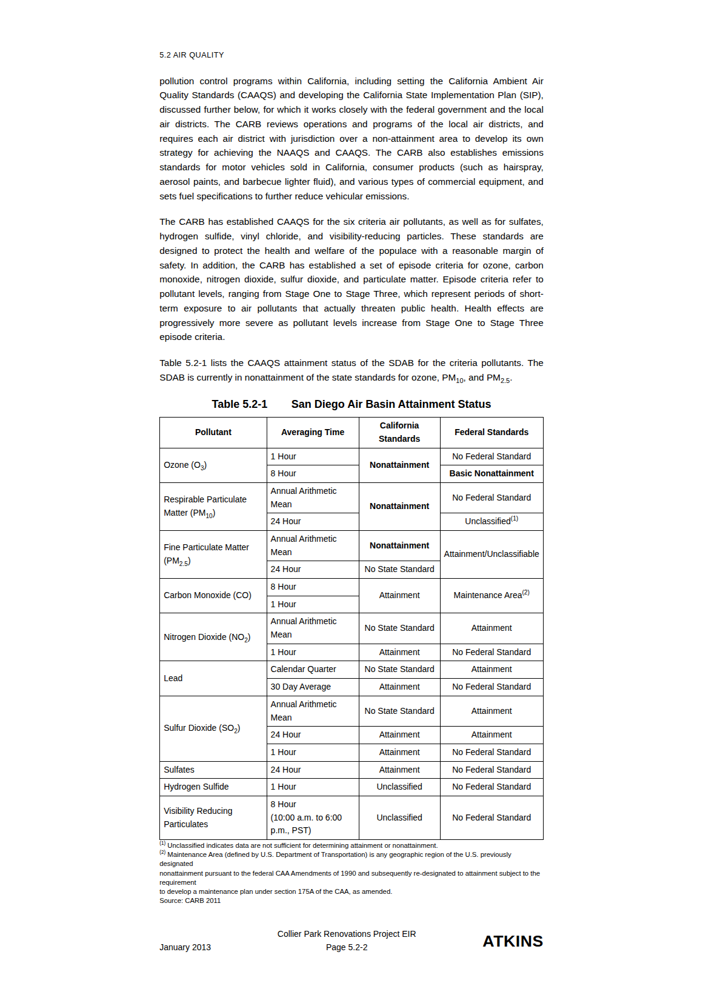5.2 AIR QUALITY
pollution control programs within California, including setting the California Ambient Air Quality Standards (CAAQS) and developing the California State Implementation Plan (SIP), discussed further below, for which it works closely with the federal government and the local air districts. The CARB reviews operations and programs of the local air districts, and requires each air district with jurisdiction over a non-attainment area to develop its own strategy for achieving the NAAQS and CAAQS. The CARB also establishes emissions standards for motor vehicles sold in California, consumer products (such as hairspray, aerosol paints, and barbecue lighter fluid), and various types of commercial equipment, and sets fuel specifications to further reduce vehicular emissions.
The CARB has established CAAQS for the six criteria air pollutants, as well as for sulfates, hydrogen sulfide, vinyl chloride, and visibility-reducing particles. These standards are designed to protect the health and welfare of the populace with a reasonable margin of safety. In addition, the CARB has established a set of episode criteria for ozone, carbon monoxide, nitrogen dioxide, sulfur dioxide, and particulate matter. Episode criteria refer to pollutant levels, ranging from Stage One to Stage Three, which represent periods of short-term exposure to air pollutants that actually threaten public health. Health effects are progressively more severe as pollutant levels increase from Stage One to Stage Three episode criteria.
Table 5.2-1 lists the CAAQS attainment status of the SDAB for the criteria pollutants. The SDAB is currently in nonattainment of the state standards for ozone, PM10, and PM2.5.
Table 5.2-1 San Diego Air Basin Attainment Status
| Pollutant | Averaging Time | California Standards | Federal Standards |
| --- | --- | --- | --- |
| Ozone (O 3 ) | 1 Hour | Nonattainment | No Federal Standard |
| 8 Hour | Basic Nonattainment |
| Respirable Particulate Matter (PM 10 ) | Annual Arithmetic Mean | Nonattainment | No Federal Standard |
| 24 Hour | Unclassified (1) |
| Fine Particulate Matter (PM 2.5 ) | Annual Arithmetic Mean | Nonattainment | Attainment/Unclassifiable |
| 24 Hour | No State Standard |
| Carbon Monoxide (CO) | 8 Hour | Attainment | Maintenance Area (2) |
| 1 Hour |
| Nitrogen Dioxide (NO 2 ) | Annual Arithmetic Mean | No State Standard | Attainment |
| 1 Hour | Attainment | No Federal Standard |
| Lead | Calendar Quarter | No State Standard | Attainment |
| 30 Day Average | Attainment | No Federal Standard |
| Sulfur Dioxide (SO 2 ) | Annual Arithmetic Mean | No State Standard | Attainment |
| 24 Hour | Attainment | Attainment |
| 1 Hour | Attainment | No Federal Standard |
| Sulfates | 24 Hour | Attainment | No Federal Standard |
| Hydrogen Sulfide | 1 Hour | Unclassified | No Federal Standard |
| Visibility Reducing Particulates | 8 Hour (10:00 a.m. to 6:00 p.m., PST) | Unclassified | No Federal Standard |
(1) Unclassified indicates data are not sufficient for determining attainment or nonattainment.
(2) Maintenance Area (defined by U.S. Department of Transportation) is any geographic region of the U.S. previously designated
nonattainment pursuant to the federal CAA Amendments of 1990 and subsequently re-designated to attainment subject to the requirement
to develop a maintenance plan under section 175A of the CAA, as amended.
Source: CARB 2011
January 2013
Collier Park Renovations Project EIR
Page 5.2-2
ATKINS